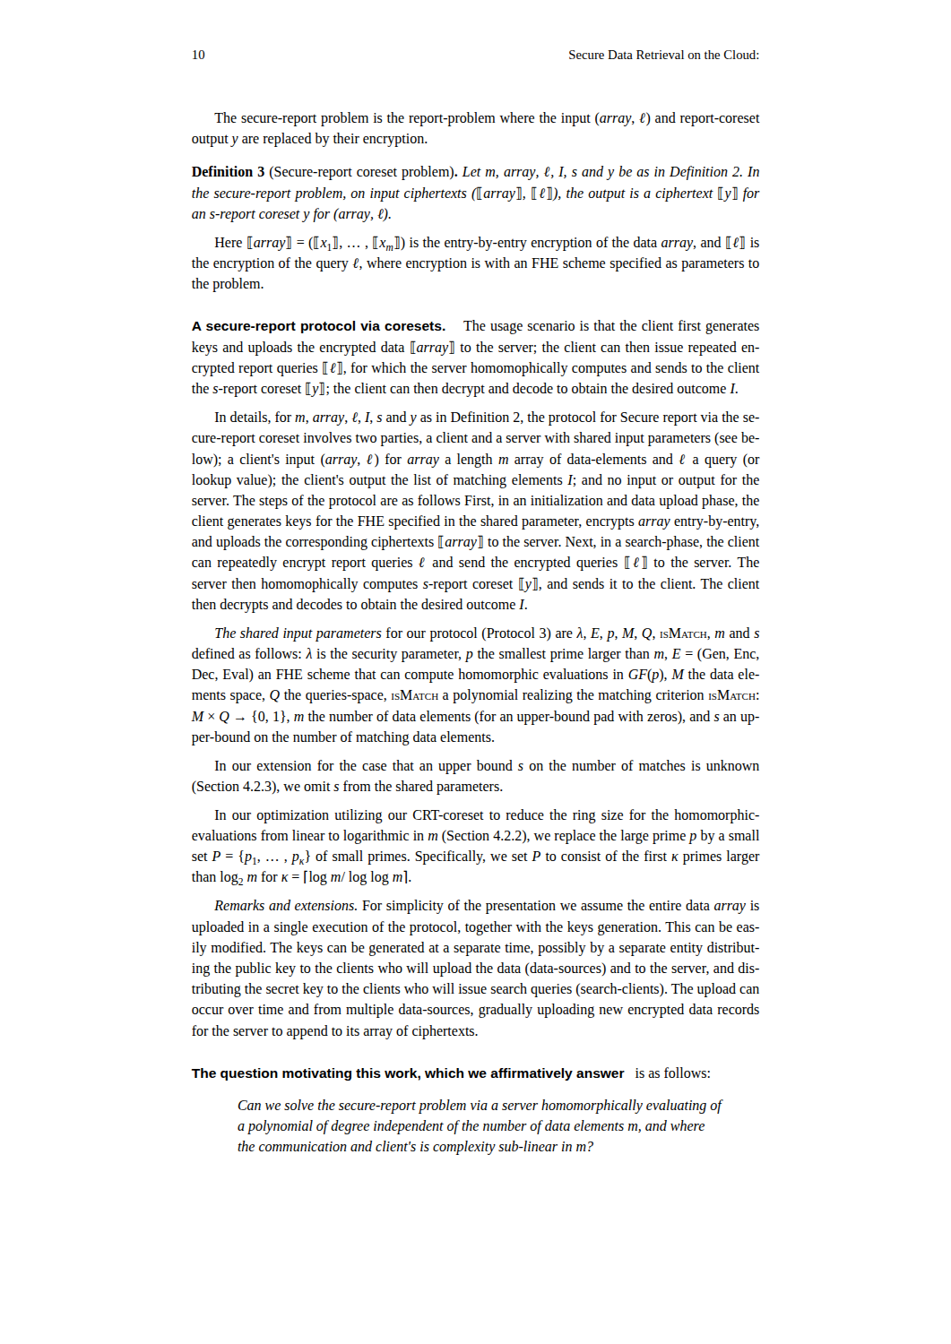10 Secure Data Retrieval on the Cloud:
The secure-report problem is the report-problem where the input (array, ℓ) and report-coreset output y are replaced by their encryption.
Definition 3 (Secure-report coreset problem). Let m, array, ℓ, I, s and y be as in Definition 2. In the secure-report problem, on input ciphertexts (⟦array⟧, ⟦ℓ⟧), the output is a ciphertext ⟦y⟧ for an s-report coreset y for (array, ℓ).
Here ⟦array⟧ = (⟦x1⟧, … , ⟦xm⟧) is the entry-by-entry encryption of the data array, and ⟦ℓ⟧ is the encryption of the query ℓ, where encryption is with an FHE scheme specified as parameters to the problem.
A secure-report protocol via coresets. The usage scenario is that the client first generates keys and uploads the encrypted data ⟦array⟧ to the server; the client can then issue repeated encrypted report queries ⟦ℓ⟧, for which the server homomophically computes and sends to the client the s-report coreset ⟦y⟧; the client can then decrypt and decode to obtain the desired outcome I.
In details, for m, array, ℓ, I, s and y as in Definition 2, the protocol for Secure report via the secure-report coreset involves two parties, a client and a server with shared input parameters (see below); a client's input (array, ℓ) for array a length m array of data-elements and ℓ a query (or lookup value); the client's output the list of matching elements I; and no input or output for the server. The steps of the protocol are as follows First, in an initialization and data upload phase, the client generates keys for the FHE specified in the shared parameter, encrypts array entry-by-entry, and uploads the corresponding ciphertexts ⟦array⟧ to the server. Next, in a search-phase, the client can repeatedly encrypt report queries ℓ and send the encrypted queries ⟦ℓ⟧ to the server. The server then homomophically computes s-report coreset ⟦y⟧, and sends it to the client. The client then decrypts and decodes to obtain the desired outcome I.
The shared input parameters for our protocol (Protocol 3) are λ, E, p, M, Q, isMatch, m and s defined as follows: λ is the security parameter, p the smallest prime larger than m, E = (Gen, Enc, Dec, Eval) an FHE scheme that can compute homomorphic evaluations in GF(p), M the data elements space, Q the queries-space, isMatch a polynomial realizing the matching criterion isMatch: M × Q → {0, 1}, m the number of data elements (for an upper-bound pad with zeros), and s an upper-bound on the number of matching data elements.
In our extension for the case that an upper bound s on the number of matches is unknown (Section 4.2.3), we omit s from the shared parameters.
In our optimization utilizing our CRT-coreset to reduce the ring size for the homomorphic-evaluations from linear to logarithmic in m (Section 4.2.2), we replace the large prime p by a small set P = {p1, … , pκ} of small primes. Specifically, we set P to consist of the first κ primes larger than log2 m for κ = ⌈log m/ log log m⌉.
Remarks and extensions. For simplicity of the presentation we assume the entire data array is uploaded in a single execution of the protocol, together with the keys generation. This can be easily modified. The keys can be generated at a separate time, possibly by a separate entity distributing the public key to the clients who will upload the data (data-sources) and to the server, and distributing the secret key to the clients who will issue search queries (search-clients). The upload can occur over time and from multiple data-sources, gradually uploading new encrypted data records for the server to append to its array of ciphertexts.
The question motivating this work, which we affirmatively answer is as follows:
Can we solve the secure-report problem via a server homomorphically evaluating of a polynomial of degree independent of the number of data elements m, and where the communication and client's is complexity sub-linear in m?